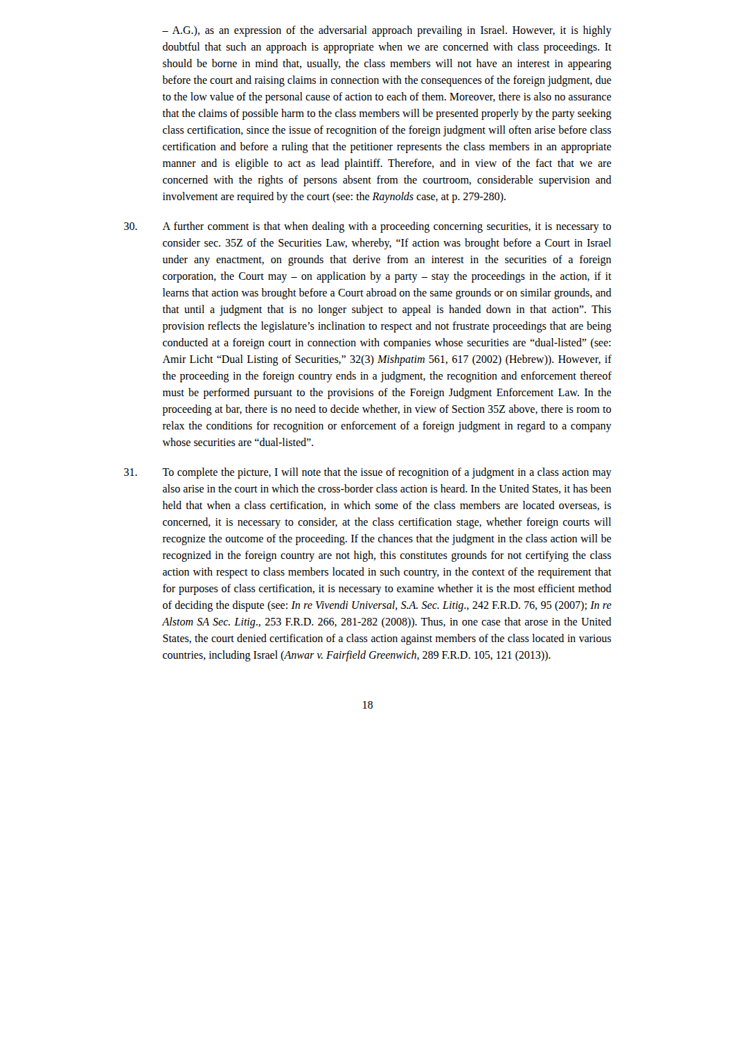– A.G.), as an expression of the adversarial approach prevailing in Israel. However, it is highly doubtful that such an approach is appropriate when we are concerned with class proceedings. It should be borne in mind that, usually, the class members will not have an interest in appearing before the court and raising claims in connection with the consequences of the foreign judgment, due to the low value of the personal cause of action to each of them. Moreover, there is also no assurance that the claims of possible harm to the class members will be presented properly by the party seeking class certification, since the issue of recognition of the foreign judgment will often arise before class certification and before a ruling that the petitioner represents the class members in an appropriate manner and is eligible to act as lead plaintiff. Therefore, and in view of the fact that we are concerned with the rights of persons absent from the courtroom, considerable supervision and involvement are required by the court (see: the Raynolds case, at p. 279-280).
30.
A further comment is that when dealing with a proceeding concerning securities, it is necessary to consider sec. 35Z of the Securities Law, whereby, “If action was brought before a Court in Israel under any enactment, on grounds that derive from an interest in the securities of a foreign corporation, the Court may – on application by a party – stay the proceedings in the action, if it learns that action was brought before a Court abroad on the same grounds or on similar grounds, and that until a judgment that is no longer subject to appeal is handed down in that action”. This provision reflects the legislature’s inclination to respect and not frustrate proceedings that are being conducted at a foreign court in connection with companies whose securities are “dual-listed” (see: Amir Licht “Dual Listing of Securities,” 32(3) Mishpatim 561, 617 (2002) (Hebrew)). However, if the proceeding in the foreign country ends in a judgment, the recognition and enforcement thereof must be performed pursuant to the provisions of the Foreign Judgment Enforcement Law. In the proceeding at bar, there is no need to decide whether, in view of Section 35Z above, there is room to relax the conditions for recognition or enforcement of a foreign judgment in regard to a company whose securities are “dual-listed”.
31.
To complete the picture, I will note that the issue of recognition of a judgment in a class action may also arise in the court in which the cross-border class action is heard. In the United States, it has been held that when a class certification, in which some of the class members are located overseas, is concerned, it is necessary to consider, at the class certification stage, whether foreign courts will recognize the outcome of the proceeding. If the chances that the judgment in the class action will be recognized in the foreign country are not high, this constitutes grounds for not certifying the class action with respect to class members located in such country, in the context of the requirement that for purposes of class certification, it is necessary to examine whether it is the most efficient method of deciding the dispute (see: In re Vivendi Universal, S.A. Sec. Litig., 242 F.R.D. 76, 95 (2007); In re Alstom SA Sec. Litig., 253 F.R.D. 266, 281-282 (2008)). Thus, in one case that arose in the United States, the court denied certification of a class action against members of the class located in various countries, including Israel (Anwar v. Fairfield Greenwich, 289 F.R.D. 105, 121 (2013)).
18